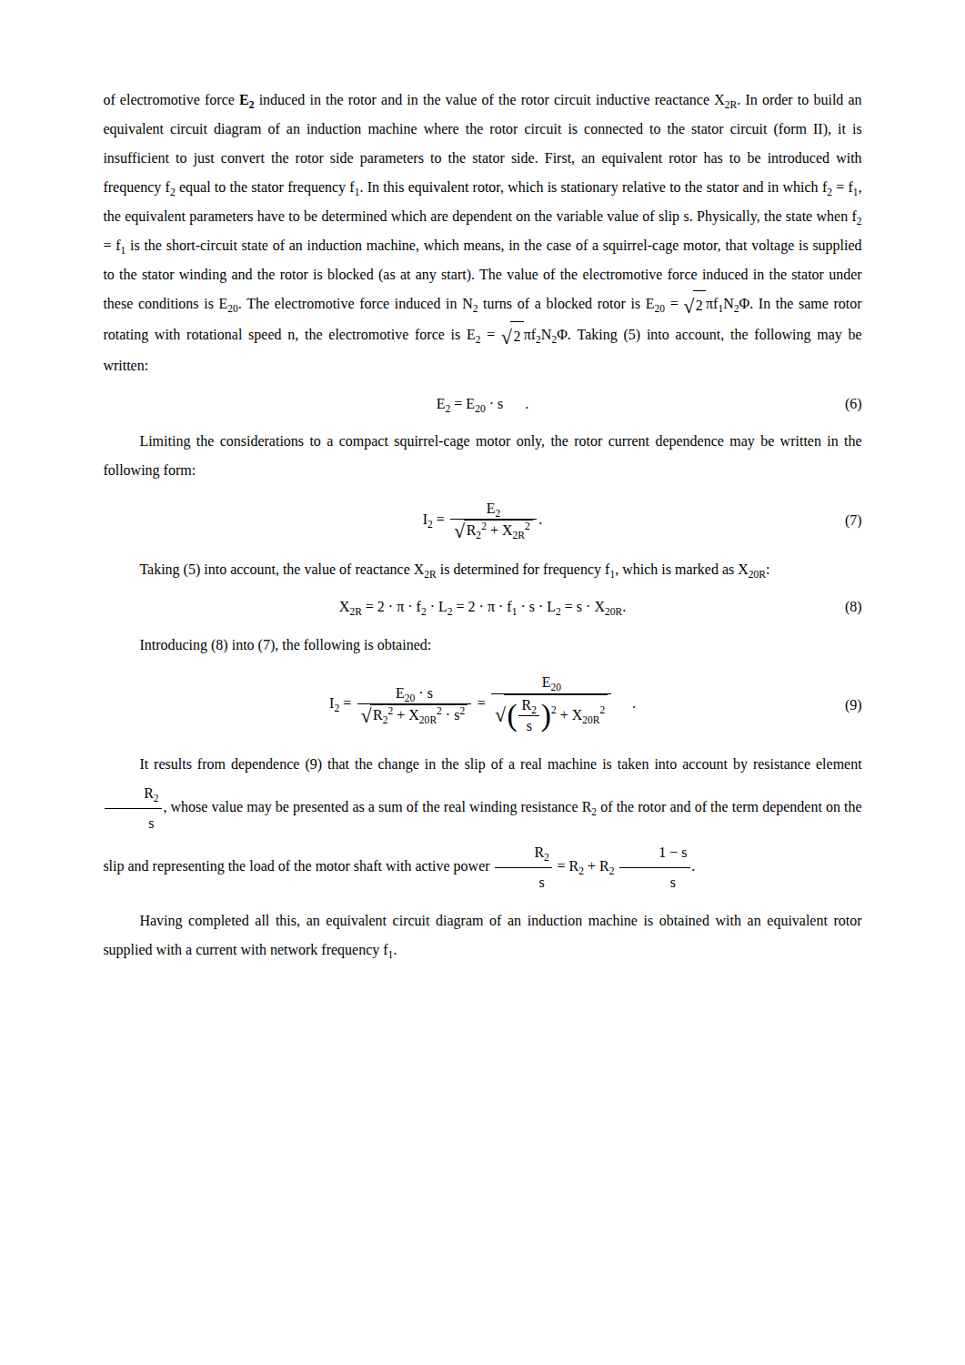of electromotive force E2 induced in the rotor and in the value of the rotor circuit inductive reactance X2R. In order to build an equivalent circuit diagram of an induction machine where the rotor circuit is connected to the stator circuit (form II), it is insufficient to just convert the rotor side parameters to the stator side. First, an equivalent rotor has to be introduced with frequency f2 equal to the stator frequency f1. In this equivalent rotor, which is stationary relative to the stator and in which f2 = f1, the equivalent parameters have to be determined which are dependent on the variable value of slip s. Physically, the state when f2 = f1 is the short-circuit state of an induction machine, which means, in the case of a squirrel-cage motor, that voltage is supplied to the stator winding and the rotor is blocked (as at any start). The value of the electromotive force induced in the stator under these conditions is E20. The electromotive force induced in N2 turns of a blocked rotor is E20 = √2πf1N2Φ. In the same rotor rotating with rotational speed n, the electromotive force is E2 = √2πf2N2Φ. Taking (5) into account, the following may be written:
E2 = E20 · s . (6)
Limiting the considerations to a compact squirrel-cage motor only, the rotor current dependence may be written in the following form:
I2 = E2 √R22 + X2R2 . (7)
Taking (5) into account, the value of reactance X2R is determined for frequency f1, which is marked as X20R:
X2R = 2 · π · f2 · L2 = 2 · π · f1 · s · L2 = s · X20R. (8)
Introducing (8) into (7), the following is obtained:
I2 = E20 · s √R22 + X20R2 · s2 = E20 √(R2 s)2 + X20R2 . (9)
It results from dependence (9) that the change in the slip of a real machine is taken into account by resistance element R2 s, whose value may be presented as a sum of the real winding resistance R2 of the rotor and of the term dependent on the slip and representing the load of the motor shaft with active power R2 s = R2 + R2 1 − s s.
Having completed all this, an equivalent circuit diagram of an induction machine is obtained with an equivalent rotor supplied with a current with network frequency f1.